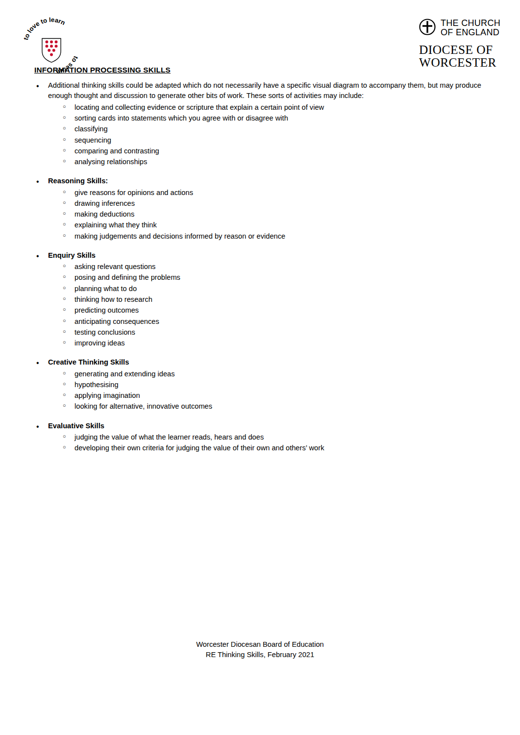to love to learn to serve
THE CHURCH
OF ENGLAND
DIOCESE OF
WORCESTER
INFORMATION PROCESSING SKILLS
Additional thinking skills could be adapted which do not necessarily have a specific visual diagram to accompany them, but may produce enough thought and discussion to generate other bits of work. These sorts of activities may include:
locating and collecting evidence or scripture that explain a certain point of view
sorting cards into statements which you agree with or disagree with
classifying
sequencing
comparing and contrasting
analysing relationships
Reasoning Skills:
give reasons for opinions and actions
drawing inferences
making deductions
explaining what they think
making judgements and decisions informed by reason or evidence
Enquiry Skills
asking relevant questions
posing and defining the problems
planning what to do
thinking how to research
predicting outcomes
anticipating consequences
testing conclusions
improving ideas
Creative Thinking Skills
generating and extending ideas
hypothesising
applying imagination
looking for alternative, innovative outcomes
Evaluative Skills
judging the value of what the learner reads, hears and does
developing their own criteria for judging the value of their own and others’ work
Worcester Diocesan Board of Education
RE Thinking Skills, February 2021